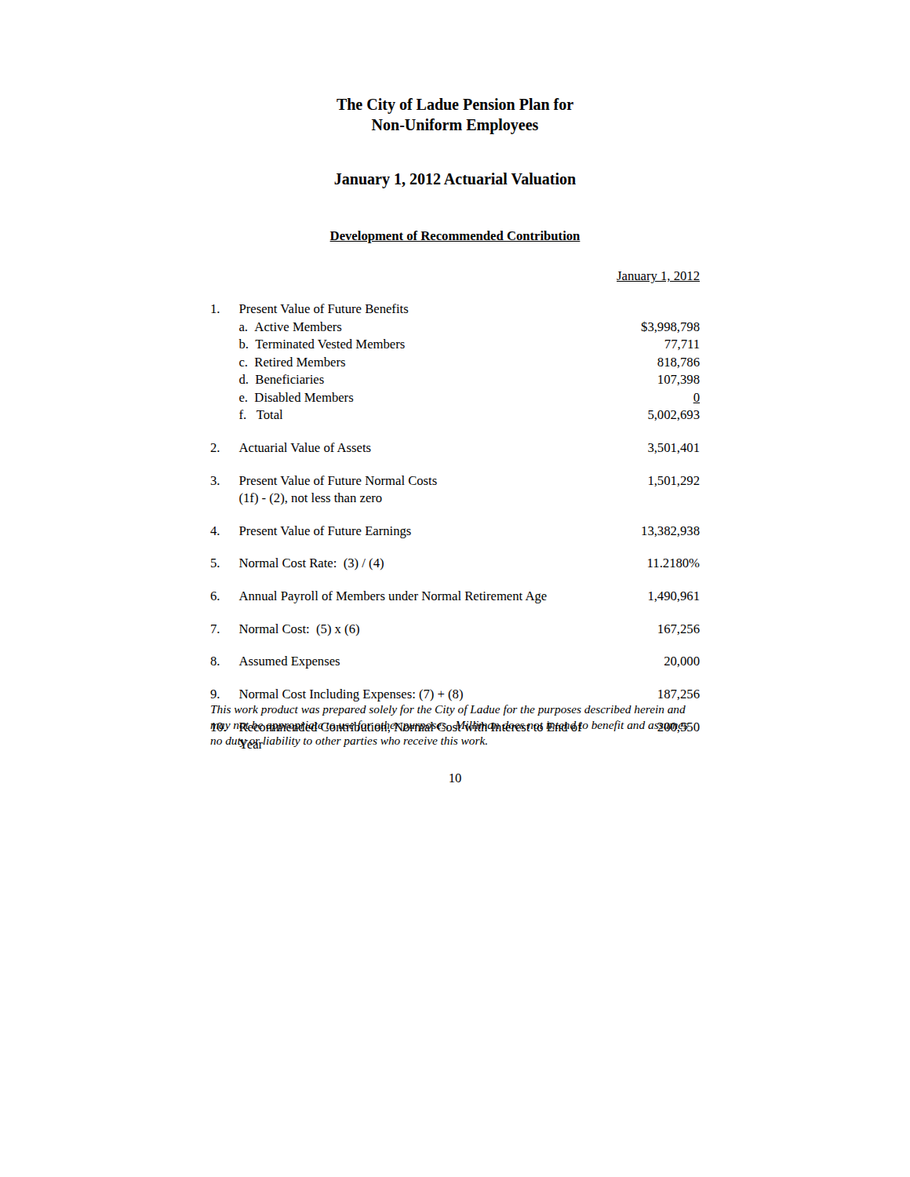The City of Ladue Pension Plan for
Non-Uniform Employees
January 1, 2012 Actuarial Valuation
Development of Recommended Contribution
| | | January 1, 2012 |
| 1. | Present Value of Future Benefits | |
| | a. Active Members | $3,998,798 |
| | b. Terminated Vested Members | 77,711 |
| | c. Retired Members | 818,786 |
| | d. Beneficiaries | 107,398 |
| | e. Disabled Members | 0 |
| | f. Total | 5,002,693 |
| 2. | Actuarial Value of Assets | 3,501,401 |
| 3. | Present Value of Future Normal Costs | 1,501,292 |
| | (1f) - (2), not less than zero | |
| 4. | Present Value of Future Earnings | 13,382,938 |
| 5. | Normal Cost Rate: (3) / (4) | 11.2180% |
| 6. | Annual Payroll of Members under Normal Retirement Age | 1,490,961 |
| 7. | Normal Cost: (5) x (6) | 167,256 |
| 8. | Assumed Expenses | 20,000 |
| 9. | Normal Cost Including Expenses: (7) + (8) | 187,256 |
| 10. | Recommended Contribution, Normal Cost with Interest to End of Year | 200,550 |
This work product was prepared solely for the City of Ladue for the purposes described herein and may not be appropriate to use for other purposes. Milliman does not intend to benefit and assumes no duty or liability to other parties who receive this work.
10